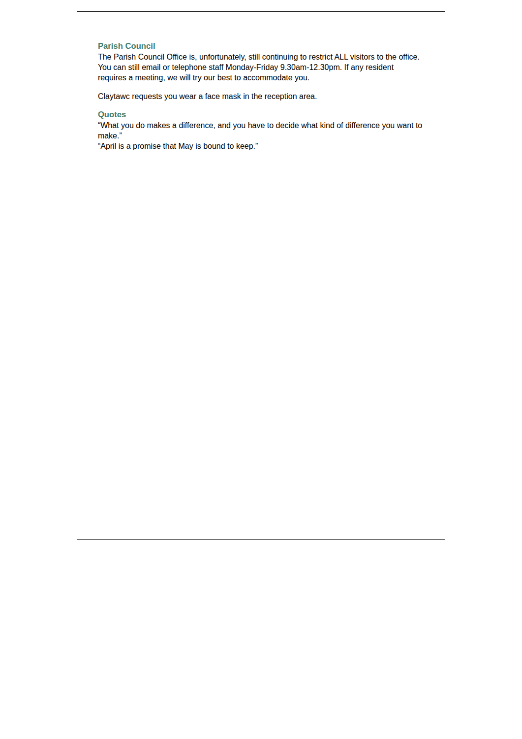Parish Council
The Parish Council Office is, unfortunately, still continuing to restrict ALL visitors to the office. You can still email or telephone staff Monday-Friday 9.30am-12.30pm. If any resident requires a meeting, we will try our best to accommodate you.
Claytawc requests you wear a face mask in the reception area.
Quotes
“What you do makes a difference, and you have to decide what kind of difference you want to make.”
“April is a promise that May is bound to keep.”